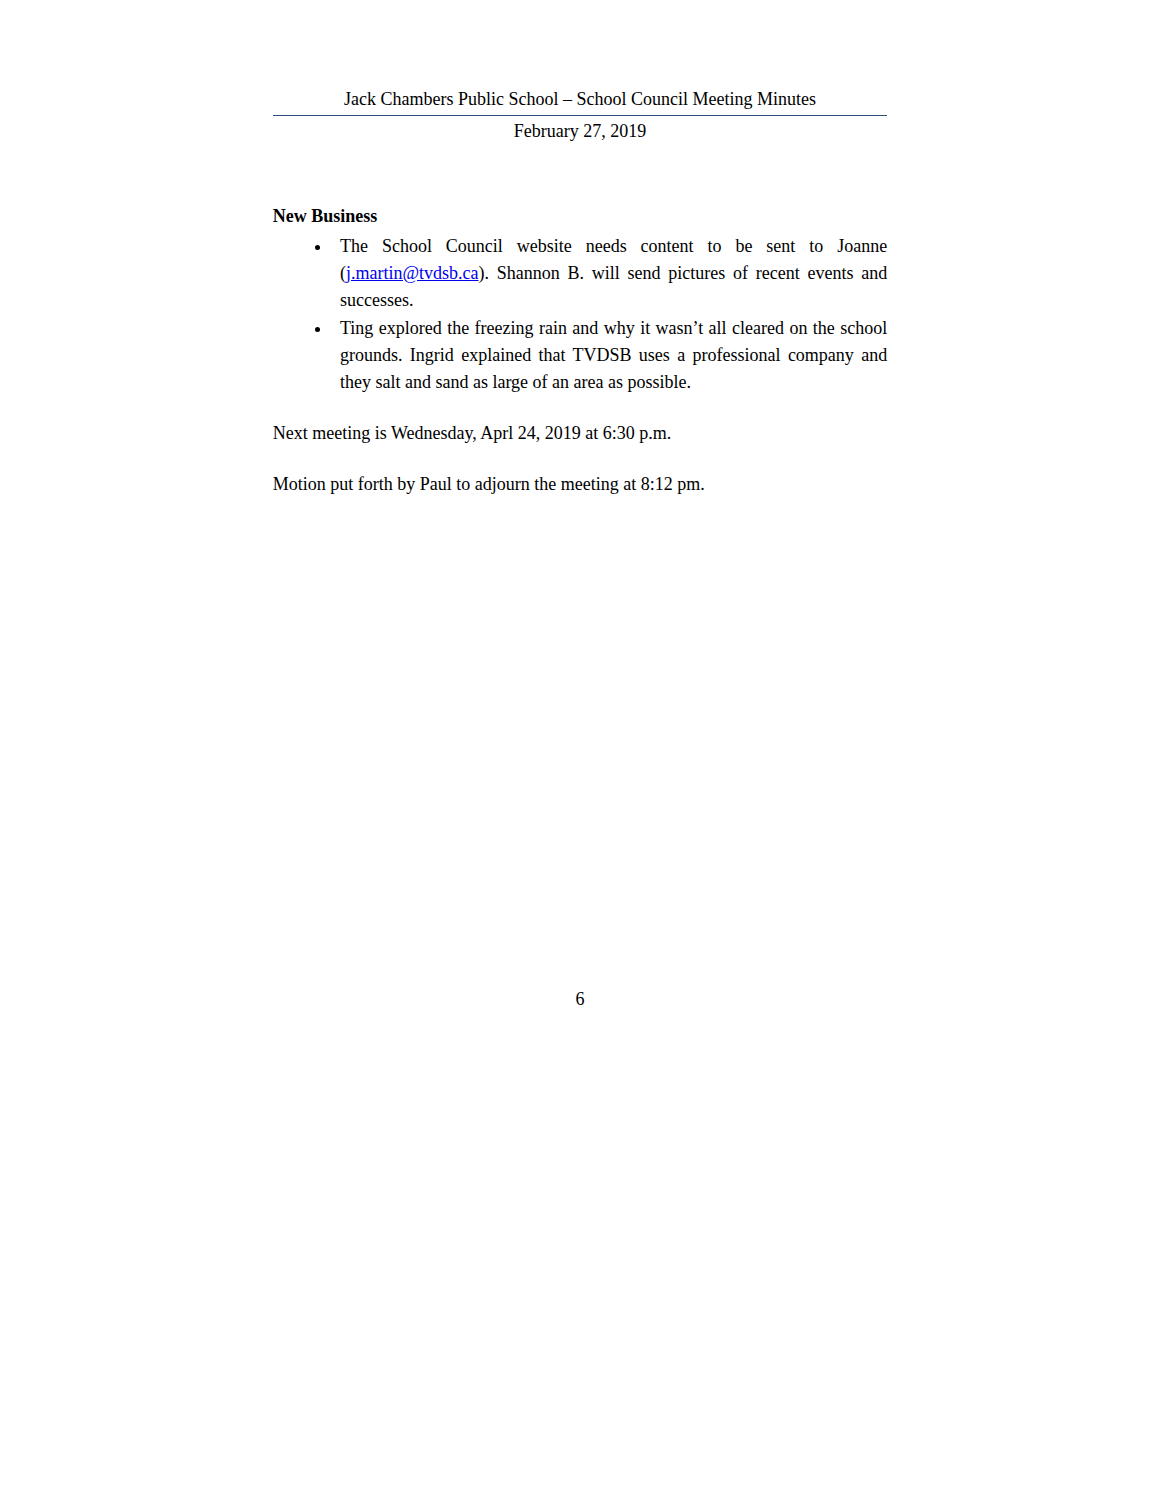Jack Chambers Public School – School Council Meeting Minutes February 27, 2019
New Business
The School Council website needs content to be sent to Joanne (j.martin@tvdsb.ca). Shannon B. will send pictures of recent events and successes.
Ting explored the freezing rain and why it wasn’t all cleared on the school grounds. Ingrid explained that TVDSB uses a professional company and they salt and sand as large of an area as possible.
Next meeting is Wednesday, Aprl 24, 2019 at 6:30 p.m.
Motion put forth by Paul to adjourn the meeting at 8:12 pm.
6